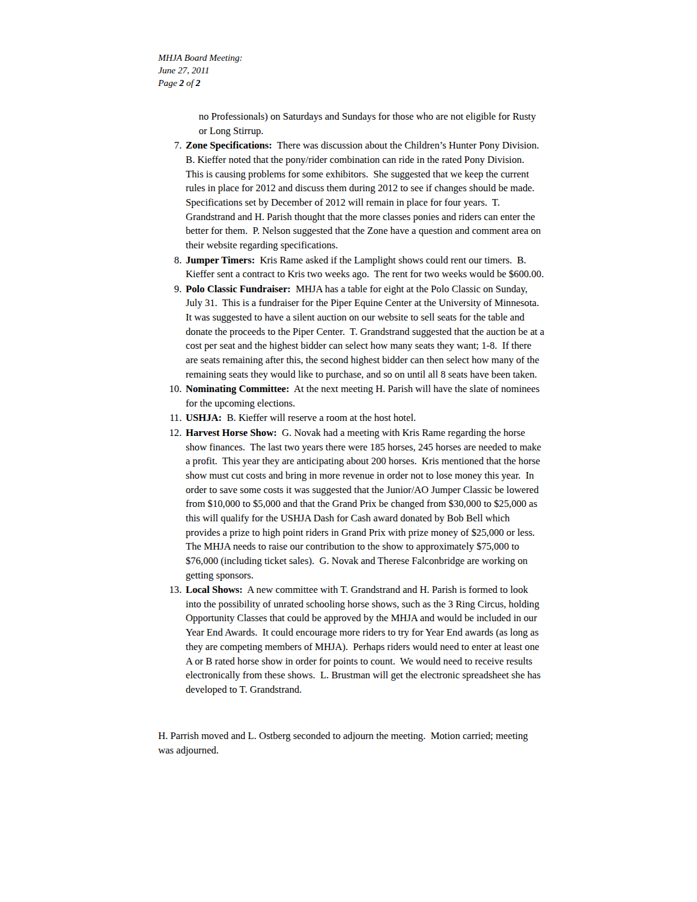MHJA Board Meeting:
June 27, 2011
Page 2 of 2
no Professionals) on Saturdays and Sundays for those who are not eligible for Rusty or Long Stirrup.
Zone Specifications: There was discussion about the Children’s Hunter Pony Division. B. Kieffer noted that the pony/rider combination can ride in the rated Pony Division. This is causing problems for some exhibitors. She suggested that we keep the current rules in place for 2012 and discuss them during 2012 to see if changes should be made. Specifications set by December of 2012 will remain in place for four years. T. Grandstrand and H. Parish thought that the more classes ponies and riders can enter the better for them. P. Nelson suggested that the Zone have a question and comment area on their website regarding specifications.
Jumper Timers: Kris Rame asked if the Lamplight shows could rent our timers. B. Kieffer sent a contract to Kris two weeks ago. The rent for two weeks would be $600.00.
Polo Classic Fundraiser: MHJA has a table for eight at the Polo Classic on Sunday, July 31. This is a fundraiser for the Piper Equine Center at the University of Minnesota. It was suggested to have a silent auction on our website to sell seats for the table and donate the proceeds to the Piper Center. T. Grandstrand suggested that the auction be at a cost per seat and the highest bidder can select how many seats they want; 1-8. If there are seats remaining after this, the second highest bidder can then select how many of the remaining seats they would like to purchase, and so on until all 8 seats have been taken.
Nominating Committee: At the next meeting H. Parish will have the slate of nominees for the upcoming elections.
USHJA: B. Kieffer will reserve a room at the host hotel.
Harvest Horse Show: G. Novak had a meeting with Kris Rame regarding the horse show finances. The last two years there were 185 horses, 245 horses are needed to make a profit. This year they are anticipating about 200 horses. Kris mentioned that the horse show must cut costs and bring in more revenue in order not to lose money this year. In order to save some costs it was suggested that the Junior/AO Jumper Classic be lowered from $10,000 to $5,000 and that the Grand Prix be changed from $30,000 to $25,000 as this will qualify for the USHJA Dash for Cash award donated by Bob Bell which provides a prize to high point riders in Grand Prix with prize money of $25,000 or less. The MHJA needs to raise our contribution to the show to approximately $75,000 to $76,000 (including ticket sales). G. Novak and Therese Falconbridge are working on getting sponsors.
Local Shows: A new committee with T. Grandstrand and H. Parish is formed to look into the possibility of unrated schooling horse shows, such as the 3 Ring Circus, holding Opportunity Classes that could be approved by the MHJA and would be included in our Year End Awards. It could encourage more riders to try for Year End awards (as long as they are competing members of MHJA). Perhaps riders would need to enter at least one A or B rated horse show in order for points to count. We would need to receive results electronically from these shows. L. Brustman will get the electronic spreadsheet she has developed to T. Grandstrand.
H. Parrish moved and L. Ostberg seconded to adjourn the meeting. Motion carried; meeting was adjourned.